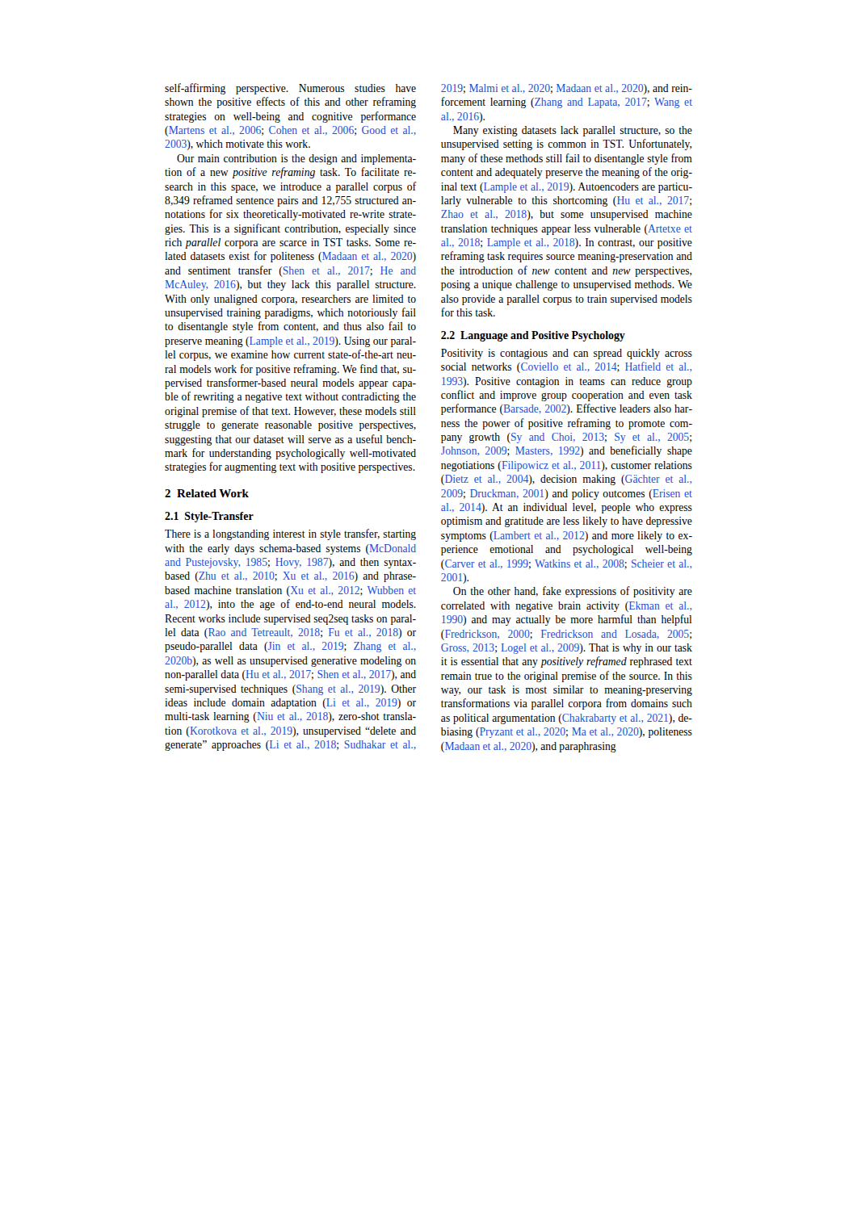self-affirming perspective. Numerous studies have shown the positive effects of this and other reframing strategies on well-being and cognitive performance (Martens et al., 2006; Cohen et al., 2006; Good et al., 2003), which motivate this work.
Our main contribution is the design and implementation of a new positive reframing task. To facilitate research in this space, we introduce a parallel corpus of 8,349 reframed sentence pairs and 12,755 structured annotations for six theoretically-motivated re-write strategies. This is a significant contribution, especially since rich parallel corpora are scarce in TST tasks. Some related datasets exist for politeness (Madaan et al., 2020) and sentiment transfer (Shen et al., 2017; He and McAuley, 2016), but they lack this parallel structure. With only unaligned corpora, researchers are limited to unsupervised training paradigms, which notoriously fail to disentangle style from content, and thus also fail to preserve meaning (Lample et al., 2019). Using our parallel corpus, we examine how current state-of-the-art neural models work for positive reframing. We find that, supervised transformer-based neural models appear capable of rewriting a negative text without contradicting the original premise of that text. However, these models still struggle to generate reasonable positive perspectives, suggesting that our dataset will serve as a useful benchmark for understanding psychologically well-motivated strategies for augmenting text with positive perspectives.
2 Related Work
2.1 Style-Transfer
There is a longstanding interest in style transfer, starting with the early days schema-based systems (McDonald and Pustejovsky, 1985; Hovy, 1987), and then syntax-based (Zhu et al., 2010; Xu et al., 2016) and phrase-based machine translation (Xu et al., 2012; Wubben et al., 2012), into the age of end-to-end neural models. Recent works include supervised seq2seq tasks on parallel data (Rao and Tetreault, 2018; Fu et al., 2018) or pseudo-parallel data (Jin et al., 2019; Zhang et al., 2020b), as well as unsupervised generative modeling on non-parallel data (Hu et al., 2017; Shen et al., 2017), and semi-supervised techniques (Shang et al., 2019). Other ideas include domain adaptation (Li et al., 2019) or multi-task learning (Niu et al., 2018), zero-shot translation (Korotkova et al., 2019), unsupervised “delete and generate” approaches (Li et al., 2018; Sudhakar et al., 2019; Malmi et al., 2020; Madaan et al., 2020), and reinforcement learning (Zhang and Lapata, 2017; Wang et al., 2016).
Many existing datasets lack parallel structure, so the unsupervised setting is common in TST. Unfortunately, many of these methods still fail to disentangle style from content and adequately preserve the meaning of the original text (Lample et al., 2019). Autoencoders are particularly vulnerable to this shortcoming (Hu et al., 2017; Zhao et al., 2018), but some unsupervised machine translation techniques appear less vulnerable (Artetxe et al., 2018; Lample et al., 2018). In contrast, our positive reframing task requires source meaning-preservation and the introduction of new content and new perspectives, posing a unique challenge to unsupervised methods. We also provide a parallel corpus to train supervised models for this task.
2.2 Language and Positive Psychology
Positivity is contagious and can spread quickly across social networks (Coviello et al., 2014; Hatfield et al., 1993). Positive contagion in teams can reduce group conflict and improve group cooperation and even task performance (Barsade, 2002). Effective leaders also harness the power of positive reframing to promote company growth (Sy and Choi, 2013; Sy et al., 2005; Johnson, 2009; Masters, 1992) and beneficially shape negotiations (Filipowicz et al., 2011), customer relations (Dietz et al., 2004), decision making (Gächter et al., 2009; Druckman, 2001) and policy outcomes (Erisen et al., 2014). At an individual level, people who express optimism and gratitude are less likely to have depressive symptoms (Lambert et al., 2012) and more likely to experience emotional and psychological well-being (Carver et al., 1999; Watkins et al., 2008; Scheier et al., 2001).
On the other hand, fake expressions of positivity are correlated with negative brain activity (Ekman et al., 1990) and may actually be more harmful than helpful (Fredrickson, 2000; Fredrickson and Losada, 2005; Gross, 2013; Logel et al., 2009). That is why in our task it is essential that any positively reframed rephrased text remain true to the original premise of the source. In this way, our task is most similar to meaning-preserving transformations via parallel corpora from domains such as political argumentation (Chakrabarty et al., 2021), de-biasing (Pryzant et al., 2020; Ma et al., 2020), politeness (Madaan et al., 2020), and paraphrasing